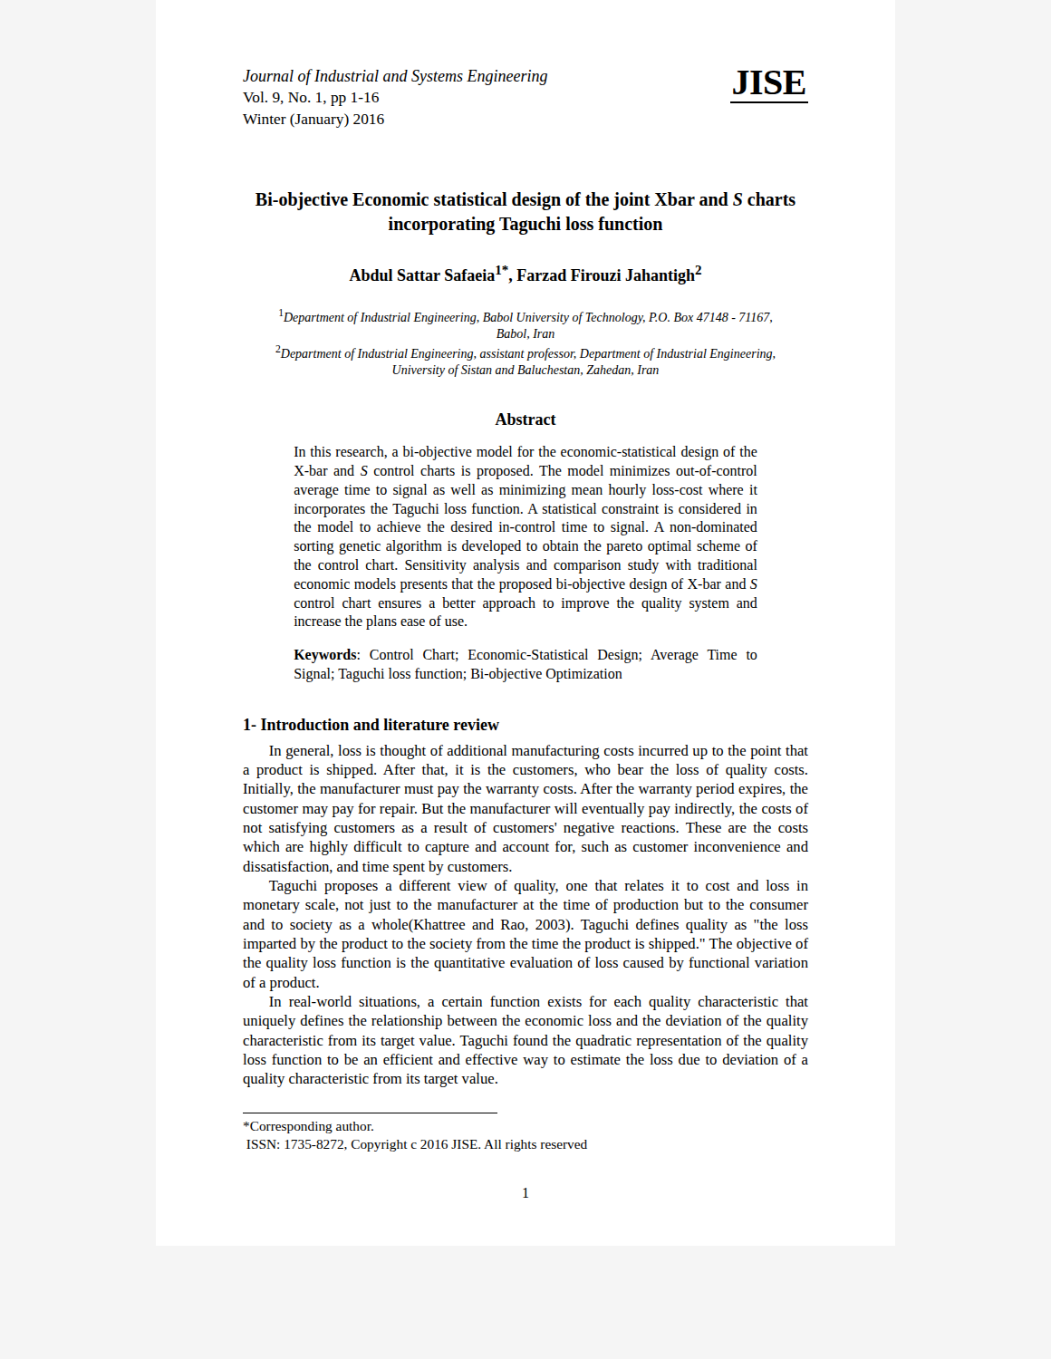Journal of Industrial and Systems Engineering
Vol. 9, No. 1, pp 1-16
Winter (January) 2016
JISE
Bi-objective Economic statistical design of the joint Xbar and S charts
incorporating Taguchi loss function
Abdul Sattar Safaeia1*, Farzad Firouzi Jahantigh2
1Department of Industrial Engineering, Babol University of Technology, P.O. Box 47148 - 71167, Babol, Iran
2Department of Industrial Engineering, assistant professor, Department of Industrial Engineering, University of Sistan and Baluchestan, Zahedan, Iran
Abstract
In this research, a bi-objective model for the economic-statistical design of the X-bar and S control charts is proposed. The model minimizes out-of-control average time to signal as well as minimizing mean hourly loss-cost where it incorporates the Taguchi loss function. A statistical constraint is considered in the model to achieve the desired in-control time to signal. A non-dominated sorting genetic algorithm is developed to obtain the pareto optimal scheme of the control chart. Sensitivity analysis and comparison study with traditional economic models presents that the proposed bi-objective design of X-bar and S control chart ensures a better approach to improve the quality system and increase the plans ease of use.
Keywords: Control Chart; Economic-Statistical Design; Average Time to Signal; Taguchi loss function; Bi-objective Optimization
1- Introduction and literature review
In general, loss is thought of additional manufacturing costs incurred up to the point that a product is shipped. After that, it is the customers, who bear the loss of quality costs. Initially, the manufacturer must pay the warranty costs. After the warranty period expires, the customer may pay for repair. But the manufacturer will eventually pay indirectly, the costs of not satisfying customers as a result of customers' negative reactions. These are the costs which are highly difficult to capture and account for, such as customer inconvenience and dissatisfaction, and time spent by customers.
Taguchi proposes a different view of quality, one that relates it to cost and loss in monetary scale, not just to the manufacturer at the time of production but to the consumer and to society as a whole(Khattree and Rao, 2003). Taguchi defines quality as "the loss imparted by the product to the society from the time the product is shipped." The objective of the quality loss function is the quantitative evaluation of loss caused by functional variation of a product.
In real-world situations, a certain function exists for each quality characteristic that uniquely defines the relationship between the economic loss and the deviation of the quality characteristic from its target value. Taguchi found the quadratic representation of the quality loss function to be an efficient and effective way to estimate the loss due to deviation of a quality characteristic from its target value.
*Corresponding author.
ISSN: 1735-8272, Copyright c 2016 JISE. All rights reserved
1